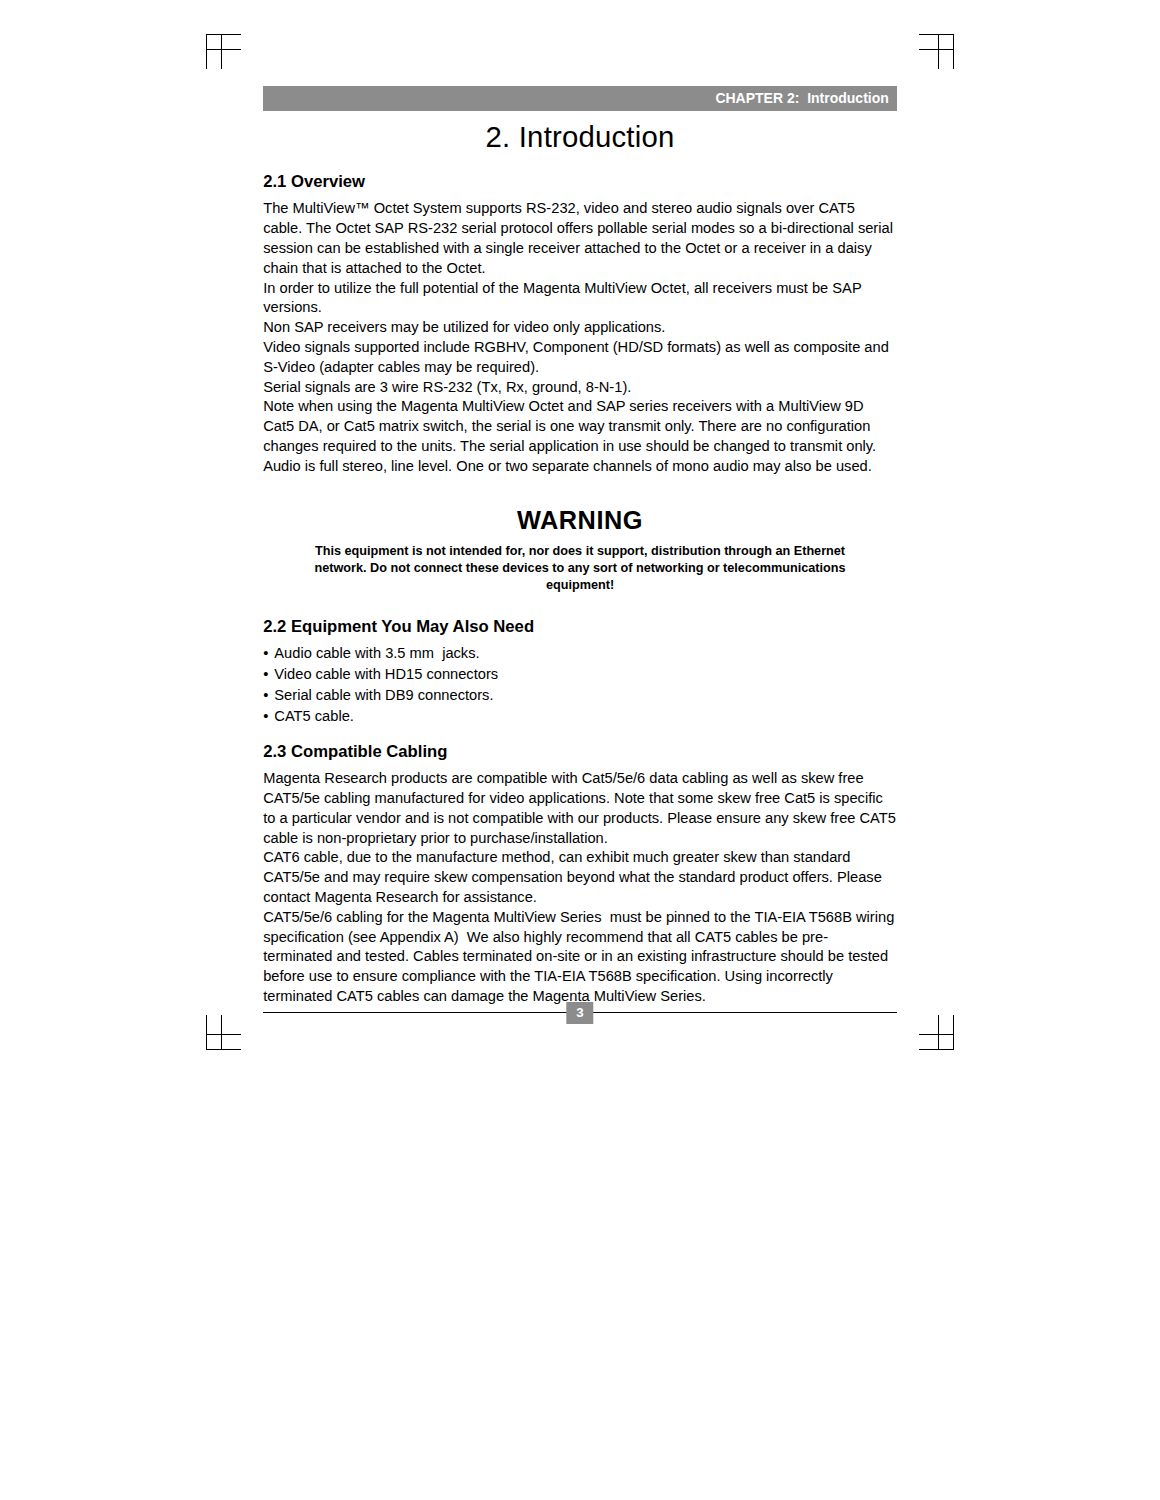CHAPTER 2: Introduction
2. Introduction
2.1 Overview
The MultiView™ Octet System supports RS-232, video and stereo audio signals over CAT5 cable. The Octet SAP RS-232 serial protocol offers pollable serial modes so a bi-directional serial session can be established with a single receiver attached to the Octet or a receiver in a daisy chain that is attached to the Octet.
In order to utilize the full potential of the Magenta MultiView Octet, all receivers must be SAP versions.
Non SAP receivers may be utilized for video only applications.
Video signals supported include RGBHV, Component (HD/SD formats) as well as composite and S-Video (adapter cables may be required).
Serial signals are 3 wire RS-232 (Tx, Rx, ground, 8-N-1).
Note when using the Magenta MultiView Octet and SAP series receivers with a MultiView 9D Cat5 DA, or Cat5 matrix switch, the serial is one way transmit only. There are no configuration changes required to the units. The serial application in use should be changed to transmit only.
Audio is full stereo, line level. One or two separate channels of mono audio may also be used.
WARNING
This equipment is not intended for, nor does it support, distribution through an Ethernet network. Do not connect these devices to any sort of networking or telecommunications equipment!
2.2 Equipment You May Also Need
Audio cable with 3.5 mm jacks.
Video cable with HD15 connectors
Serial cable with DB9 connectors.
CAT5 cable.
2.3 Compatible Cabling
Magenta Research products are compatible with Cat5/5e/6 data cabling as well as skew free CAT5/5e cabling manufactured for video applications. Note that some skew free Cat5 is specific to a particular vendor and is not compatible with our products. Please ensure any skew free CAT5 cable is non-proprietary prior to purchase/installation.
CAT6 cable, due to the manufacture method, can exhibit much greater skew than standard CAT5/5e and may require skew compensation beyond what the standard product offers. Please contact Magenta Research for assistance.
CAT5/5e/6 cabling for the Magenta MultiView Series must be pinned to the TIA-EIA T568B wiring specification (see Appendix A) We also highly recommend that all CAT5 cables be pre-terminated and tested. Cables terminated on-site or in an existing infrastructure should be tested before use to ensure compliance with the TIA-EIA T568B specification. Using incorrectly terminated CAT5 cables can damage the Magenta MultiView Series.
3